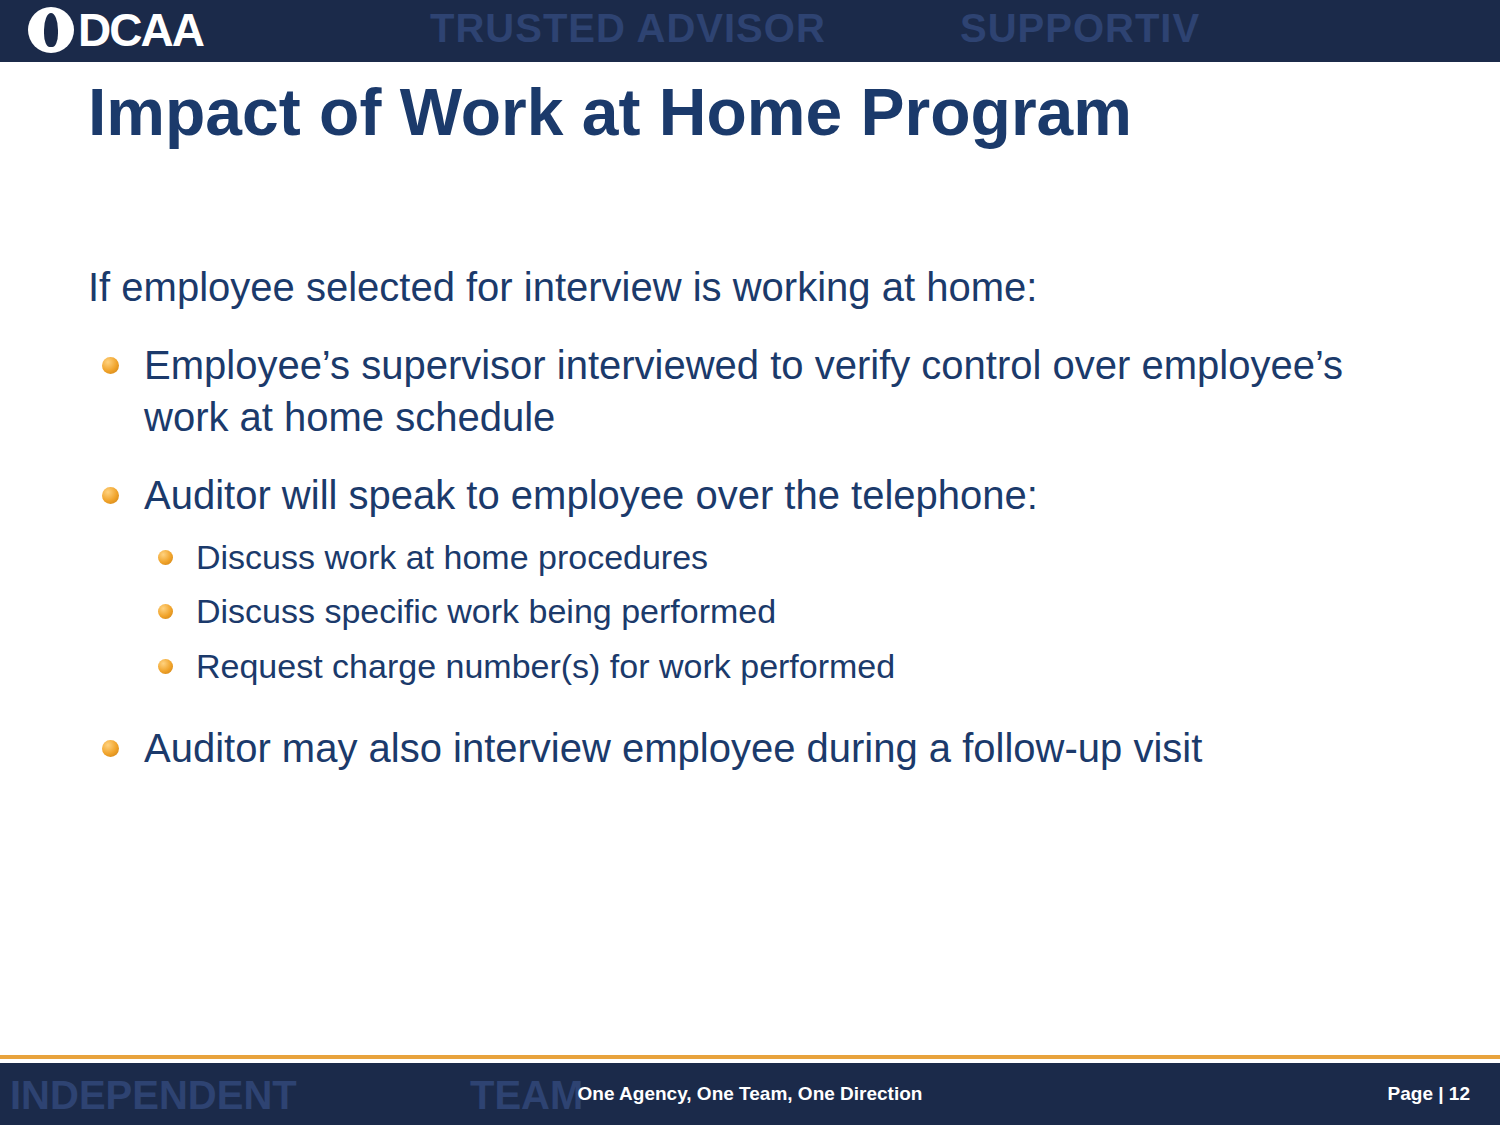TRUSTED ADVISOR SUPPORTIV
DCAA
Impact of Work at Home Program
If employee selected for interview is working at home:
Employee’s supervisor interviewed to verify control over employee’s work at home schedule
Auditor will speak to employee over the telephone:
Discuss work at home procedures
Discuss specific work being performed
Request charge number(s) for work performed
Auditor may also interview employee during a follow-up visit
INDEPENDENT TEAM
One Agency, One Team, One Direction
Page | 12